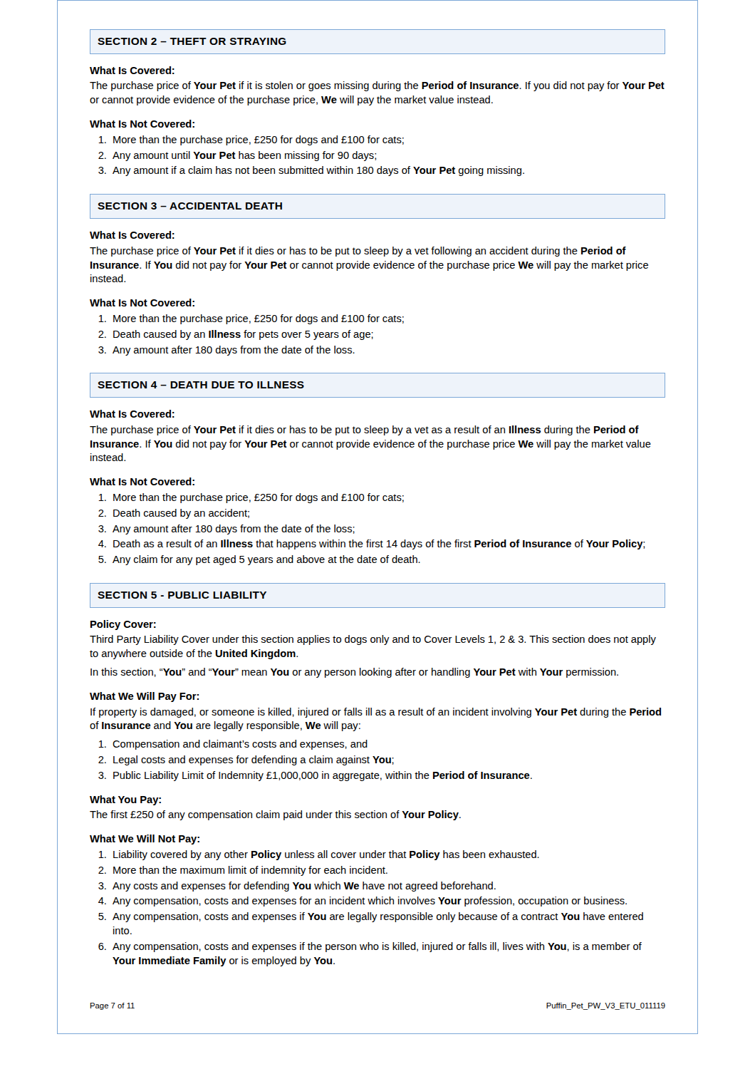SECTION 2 – THEFT OR STRAYING
What Is Covered:
The purchase price of Your Pet if it is stolen or goes missing during the Period of Insurance. If you did not pay for Your Pet or cannot provide evidence of the purchase price, We will pay the market value instead.
What Is Not Covered:
More than the purchase price, £250 for dogs and £100 for cats;
Any amount until Your Pet has been missing for 90 days;
Any amount if a claim has not been submitted within 180 days of Your Pet going missing.
SECTION 3 – ACCIDENTAL DEATH
What Is Covered:
The purchase price of Your Pet if it dies or has to be put to sleep by a vet following an accident during the Period of Insurance. If You did not pay for Your Pet or cannot provide evidence of the purchase price We will pay the market price instead.
What Is Not Covered:
More than the purchase price, £250 for dogs and £100 for cats;
Death caused by an Illness for pets over 5 years of age;
Any amount after 180 days from the date of the loss.
SECTION 4 – DEATH DUE TO ILLNESS
What Is Covered:
The purchase price of Your Pet if it dies or has to be put to sleep by a vet as a result of an Illness during the Period of Insurance. If You did not pay for Your Pet or cannot provide evidence of the purchase price We will pay the market value instead.
What Is Not Covered:
More than the purchase price, £250 for dogs and £100 for cats;
Death caused by an accident;
Any amount after 180 days from the date of the loss;
Death as a result of an Illness that happens within the first 14 days of the first Period of Insurance of Your Policy;
Any claim for any pet aged 5 years and above at the date of death.
SECTION 5 - PUBLIC LIABILITY
Policy Cover:
Third Party Liability Cover under this section applies to dogs only and to Cover Levels 1, 2 & 3. This section does not apply to anywhere outside of the United Kingdom.
In this section, “You” and “Your” mean You or any person looking after or handling Your Pet with Your permission.
What We Will Pay For:
If property is damaged, or someone is killed, injured or falls ill as a result of an incident involving Your Pet during the Period of Insurance and You are legally responsible, We will pay:
Compensation and claimant’s costs and expenses, and
Legal costs and expenses for defending a claim against You;
Public Liability Limit of Indemnity £1,000,000 in aggregate, within the Period of Insurance.
What You Pay:
The first £250 of any compensation claim paid under this section of Your Policy.
What We Will Not Pay:
Liability covered by any other Policy unless all cover under that Policy has been exhausted.
More than the maximum limit of indemnity for each incident.
Any costs and expenses for defending You which We have not agreed beforehand.
Any compensation, costs and expenses for an incident which involves Your profession, occupation or business.
Any compensation, costs and expenses if You are legally responsible only because of a contract You have entered into.
Any compensation, costs and expenses if the person who is killed, injured or falls ill, lives with You, is a member of Your Immediate Family or is employed by You.
Page 7 of 11 Puffin_Pet_PW_V3_ETU_011119